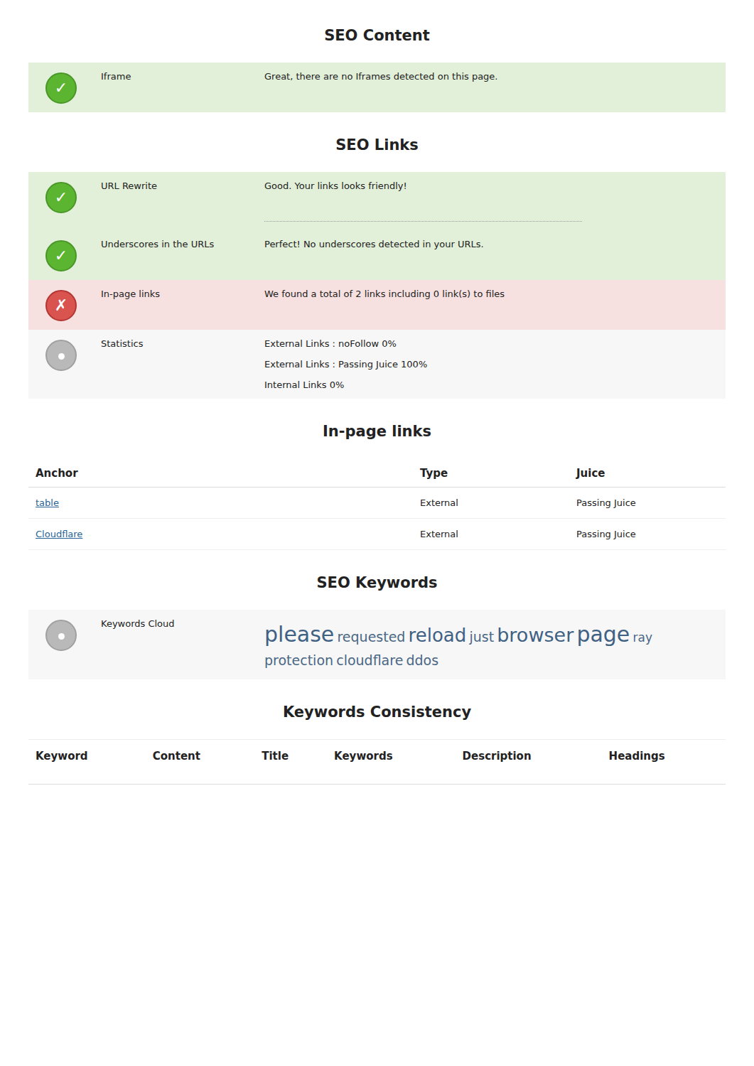SEO Content
| ✓ | Iframe | Great, there are no Iframes detected on this page. |
SEO Links
| ✓ | URL Rewrite | Good. Your links looks friendly! |
| ✓ | Underscores in the URLs | Perfect! No underscores detected in your URLs. |
| ✗ | In-page links | We found a total of 2 links including 0 link(s) to files |
| | Statistics | External Links : noFollow 0% External Links : Passing Juice 100% Internal Links 0% |
In-page links
| Anchor | Type | Juice |
| --- | --- | --- |
| table | External | Passing Juice |
| Cloudflare | External | Passing Juice |
SEO Keywords
| | Keywords Cloud | please requested reload just browser page ray protection cloudflare ddos |
Keywords Consistency
| Keyword | Content | Title | Keywords | Description | Headings |
| --- | --- | --- | --- | --- | --- |